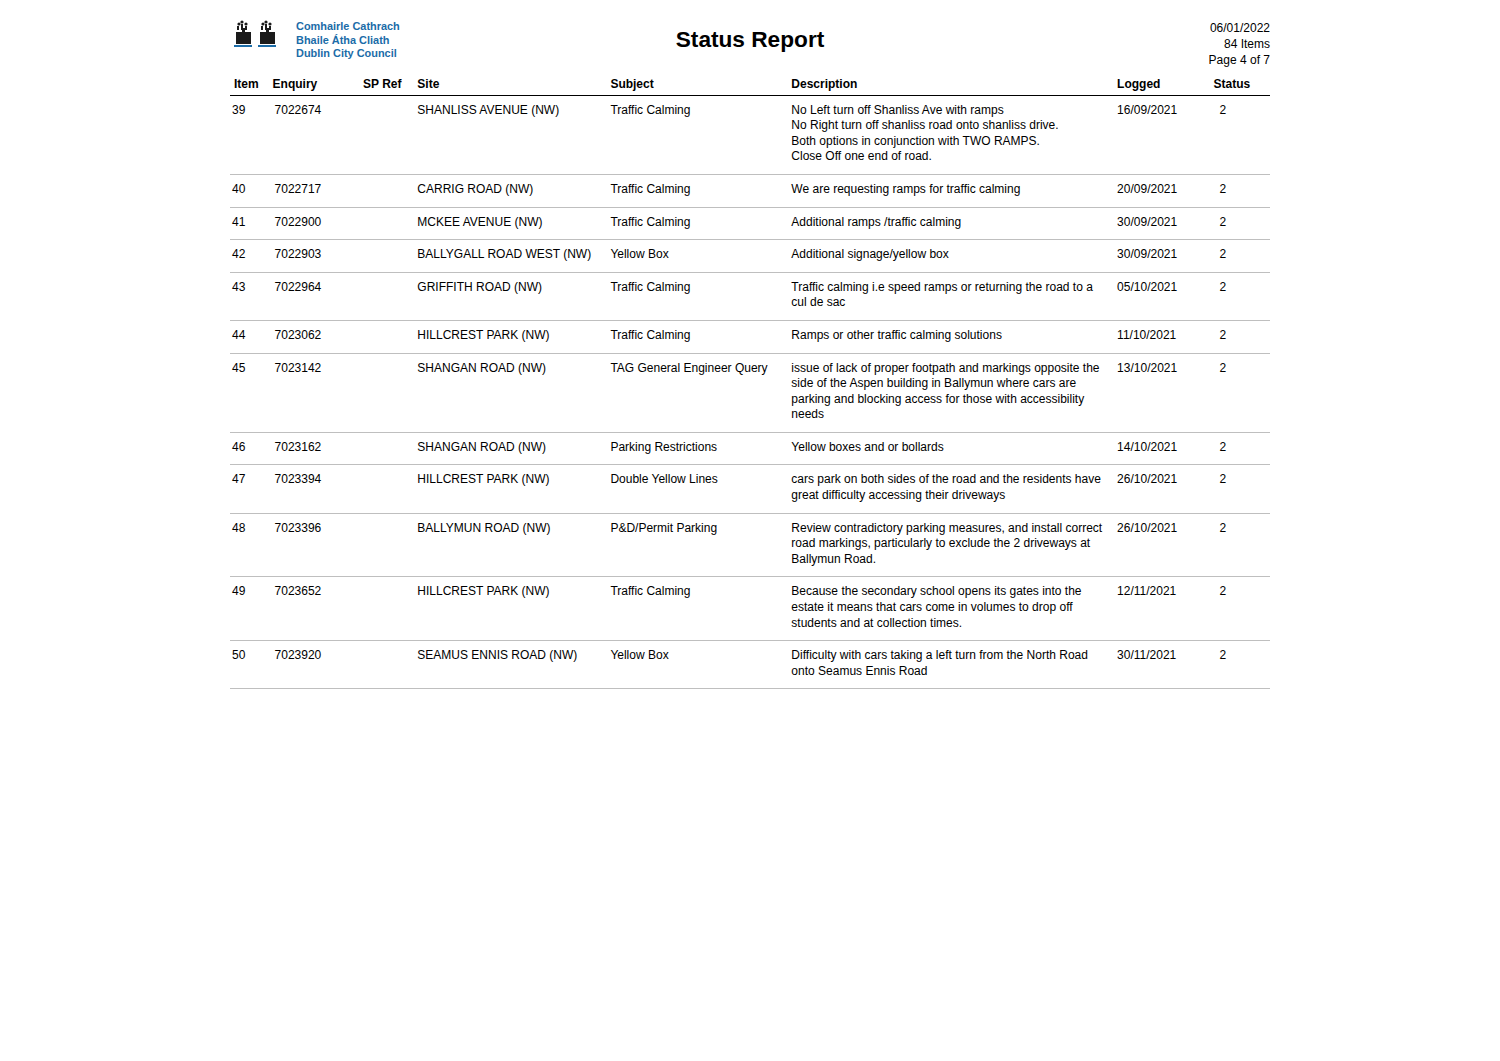Comhairle Cathrach Bhaile Átha Cliath Dublin City Council
Status Report
06/01/2022
84 Items
Page 4 of 7
| Item | Enquiry | SP Ref | Site | Subject | Description | Logged | Status |
| --- | --- | --- | --- | --- | --- | --- | --- |
| 39 | 7022674 | | SHANLISS AVENUE (NW) | Traffic Calming | No Left turn off Shanliss Ave with ramps No Right turn off shanliss road onto shanliss drive. Both options in conjunction with TWO RAMPS. Close Off one end of road. | 16/09/2021 | 2 |
| 40 | 7022717 | | CARRIG ROAD (NW) | Traffic Calming | We are requesting ramps for traffic calming | 20/09/2021 | 2 |
| 41 | 7022900 | | MCKEE AVENUE (NW) | Traffic Calming | Additional ramps /traffic calming | 30/09/2021 | 2 |
| 42 | 7022903 | | BALLYGALL ROAD WEST (NW) | Yellow Box | Additional signage/yellow box | 30/09/2021 | 2 |
| 43 | 7022964 | | GRIFFITH ROAD (NW) | Traffic Calming | Traffic calming i.e speed ramps or returning the road to a cul de sac | 05/10/2021 | 2 |
| 44 | 7023062 | | HILLCREST PARK (NW) | Traffic Calming | Ramps or other traffic calming solutions | 11/10/2021 | 2 |
| 45 | 7023142 | | SHANGAN ROAD (NW) | TAG General Engineer Query | issue of lack of proper footpath and markings opposite the side of the Aspen building in Ballymun where cars are parking and blocking access for those with accessibility needs | 13/10/2021 | 2 |
| 46 | 7023162 | | SHANGAN ROAD (NW) | Parking Restrictions | Yellow boxes and or bollards | 14/10/2021 | 2 |
| 47 | 7023394 | | HILLCREST PARK (NW) | Double Yellow Lines | cars park on both sides of the road and the residents have great difficulty accessing their driveways | 26/10/2021 | 2 |
| 48 | 7023396 | | BALLYMUN ROAD (NW) | P&D/Permit Parking | Review contradictory parking measures, and install correct road markings, particularly to exclude the 2 driveways at Ballymun Road. | 26/10/2021 | 2 |
| 49 | 7023652 | | HILLCREST PARK (NW) | Traffic Calming | Because the secondary school opens its gates into the estate it means that cars come in volumes to drop off students and at collection times. | 12/11/2021 | 2 |
| 50 | 7023920 | | SEAMUS ENNIS ROAD (NW) | Yellow Box | Difficulty with cars taking a left turn from the North Road onto Seamus Ennis Road | 30/11/2021 | 2 |